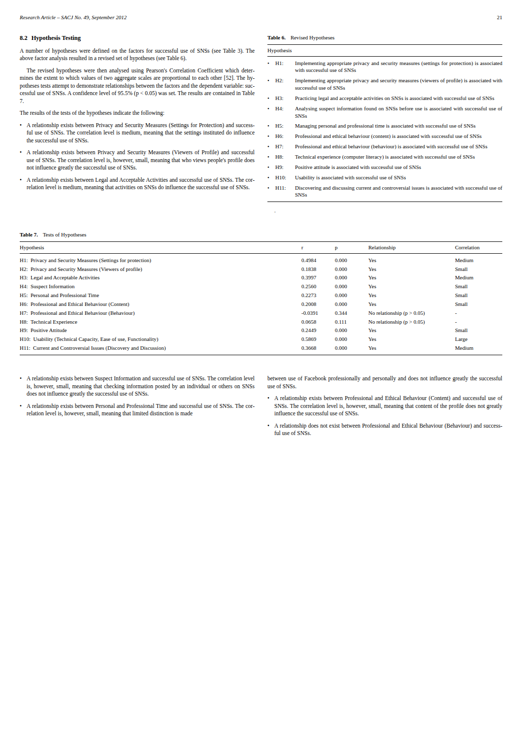Research Article – SACJ No. 49, September 2012
21
8.2 Hypothesis Testing
A number of hypotheses were defined on the factors for successful use of SNSs (see Table 3). The above factor analysis resulted in a revised set of hypotheses (see Table 6).
The revised hypotheses were then analysed using Pearson's Correlation Coefficient which determines the extent to which values of two aggregate scales are proportional to each other [52]. The hypotheses tests attempt to demonstrate relationships between the factors and the dependent variable: successful use of SNSs. A confidence level of 95.5% (p < 0.05) was set. The results are contained in Table 7.
The results of the tests of the hypotheses indicate the following:
A relationship exists between Privacy and Security Measures (Settings for Protection) and successful use of SNSs. The correlation level is medium, meaning that the settings instituted do influence the successful use of SNSs.
A relationship exists between Privacy and Security Measures (Viewers of Profile) and successful use of SNSs. The correlation level is, however, small, meaning that who views people's profile does not influence greatly the successful use of SNSs.
A relationship exists between Legal and Acceptable Activities and successful use of SNSs. The correlation level is medium, meaning that activities on SNSs do influence the successful use of SNSs.
Table 6. Revised Hypotheses
| Hypothesis |
| --- |
| • H1: Implementing appropriate privacy and security measures (settings for protection) is associated with successful use of SNSs • H2: Implementing appropriate privacy and security measures (viewers of profile) is associated with successful use of SNSs • H3: Practicing legal and acceptable activities on SNSs is associated with successful use of SNSs • H4: Analysing suspect information found on SNSs before use is associated with successful use of SNSs • H5: Managing personal and professional time is associated with successful use of SNSs • H6: Professional and ethical behaviour (content) is associated with successful use of SNSs • H7: Professional and ethical behaviour (behaviour) is associated with successful use of SNSs • H8: Technical experience (computer literacy) is associated with successful use of SNSs • H9: Positive attitude is associated with successful use of SNSs • H10: Usability is associated with successful use of SNSs • H11: Discovering and discussing current and controversial issues is associated with successful use of SNSs |
.
Table 7. Tests of Hypotheses
| Hypothesis | r | p | Relationship | Correlation |
| --- | --- | --- | --- | --- |
| H1: Privacy and Security Measures (Settings for protection) | 0.4984 | 0.000 | Yes | Medium |
| H2: Privacy and Security Measures (Viewers of profile) | 0.1838 | 0.000 | Yes | Small |
| H3: Legal and Acceptable Activities | 0.3997 | 0.000 | Yes | Medium |
| H4: Suspect Information | 0.2560 | 0.000 | Yes | Small |
| H5: Personal and Professional Time | 0.2273 | 0.000 | Yes | Small |
| H6: Professional and Ethical Behaviour (Content) | 0.2008 | 0.000 | Yes | Small |
| H7: Professional and Ethical Behaviour (Behaviour) | -0.0391 | 0.344 | No relationship (p > 0.05) | - |
| H8: Technical Experience | 0.0658 | 0.111 | No relationship (p > 0.05) | - |
| H9: Positive Attitude | 0.2449 | 0.000 | Yes | Small |
| H10: Usability (Technical Capacity, Ease of use, Functionality) | 0.5869 | 0.000 | Yes | Large |
| H11: Current and Controversial Issues (Discovery and Discussion) | 0.3668 | 0.000 | Yes | Medium |
A relationship exists between Suspect Information and successful use of SNSs. The correlation level is, however, small, meaning that checking information posted by an individual or others on SNSs does not influence greatly the successful use of SNSs.
A relationship exists between Personal and Professional Time and successful use of SNSs. The correlation level is, however, small, meaning that limited distinction is made
between use of Facebook professionally and personally and does not influence greatly the successful use of SNSs.
A relationship exists between Professional and Ethical Behaviour (Content) and successful use of SNSs. The correlation level is, however, small, meaning that content of the profile does not greatly influence the successful use of SNSs.
A relationship does not exist between Professional and Ethical Behaviour (Behaviour) and successful use of SNSs.